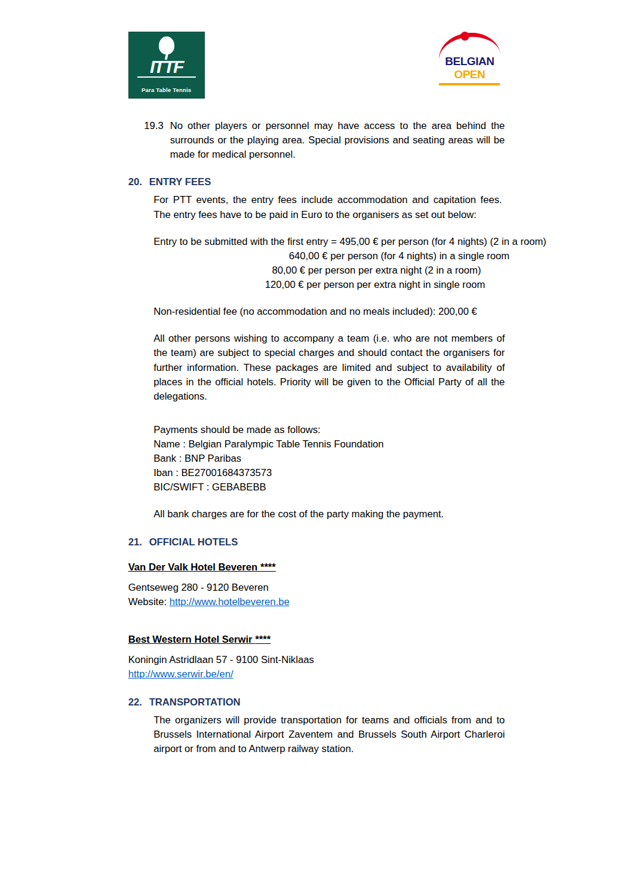ITTF
Para Table Tennis
BELGIAN
OPEN
19.3 No other players or personnel may have access to the area behind the surrounds or the playing area. Special provisions and seating areas will be made for medical personnel.
20. ENTRY FEES
For PTT events, the entry fees include accommodation and capitation fees. The entry fees have to be paid in Euro to the organisers as set out below:
Entry to be submitted with the first entry = 495,00 € per person (for 4 nights) (2 in a room)
640,00 € per person (for 4 nights) in a single room
80,00 € per person per extra night (2 in a room)
120,00 € per person per extra night in single room
Non-residential fee (no accommodation and no meals included): 200,00 €
All other persons wishing to accompany a team (i.e. who are not members of the team) are subject to special charges and should contact the organisers for further information. These packages are limited and subject to availability of places in the official hotels. Priority will be given to the Official Party of all the delegations.
Payments should be made as follows:
Name : Belgian Paralympic Table Tennis Foundation
Bank : BNP Paribas
Iban : BE27001684373573
BIC/SWIFT : GEBABEBB
All bank charges are for the cost of the party making the payment.
21. OFFICIAL HOTELS
Van Der Valk Hotel Beveren ****
Gentseweg 280 - 9120 Beveren
Website: http://www.hotelbeveren.be
Best Western Hotel Serwir ****
Koningin Astridlaan 57 - 9100 Sint-Niklaas
http://www.serwir.be/en/
22. TRANSPORTATION
The organizers will provide transportation for teams and officials from and to Brussels International Airport Zaventem and Brussels South Airport Charleroi airport or from and to Antwerp railway station.